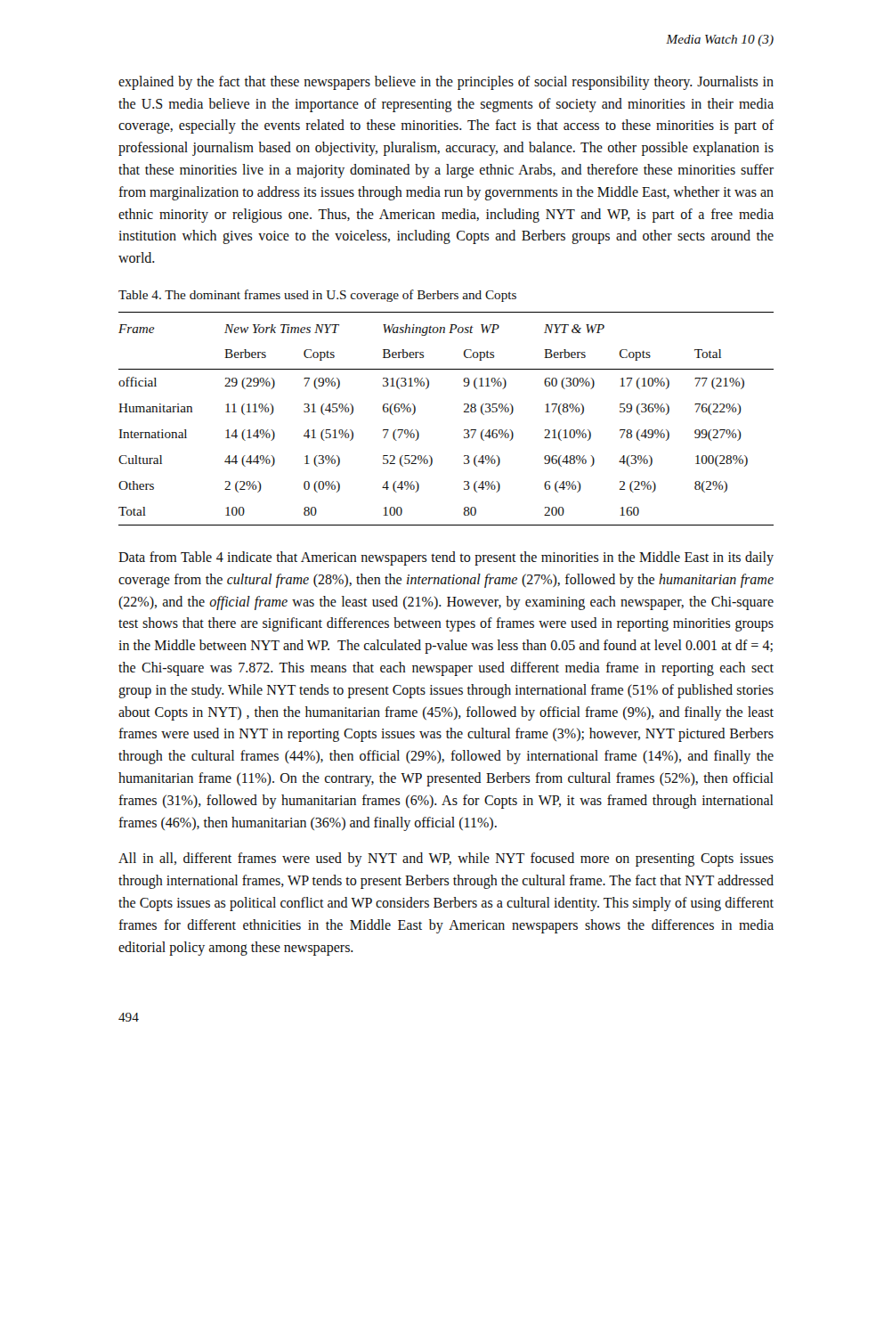Media Watch 10 (3)
explained by the fact that these newspapers believe in the principles of social responsibility theory. Journalists in the U.S media believe in the importance of representing the segments of society and minorities in their media coverage, especially the events related to these minorities. The fact is that access to these minorities is part of professional journalism based on objectivity, pluralism, accuracy, and balance. The other possible explanation is that these minorities live in a majority dominated by a large ethnic Arabs, and therefore these minorities suffer from marginalization to address its issues through media run by governments in the Middle East, whether it was an ethnic minority or religious one. Thus, the American media, including NYT and WP, is part of a free media institution which gives voice to the voiceless, including Copts and Berbers groups and other sects around the world.
Table 4. The dominant frames used in U.S coverage of Berbers and Copts
| Frame | New York Times NYT | Washington Post WP | NYT & WP |
| --- | --- | --- | --- |
| | Berbers | Copts | Berbers | Copts | Berbers | Copts | Total |
| official | 29 (29%) | 7 (9%) | 31(31%) | 9 (11%) | 60 (30%) | 17 (10%) | 77 (21%) |
| Humanitarian | 11 (11%) | 31 (45%) | 6(6%) | 28 (35%) | 17(8%) | 59 (36%) | 76(22%) |
| International | 14 (14%) | 41 (51%) | 7 (7%) | 37 (46%) | 21(10%) | 78 (49%) | 99(27%) |
| Cultural | 44 (44%) | 1 (3%) | 52 (52%) | 3 (4%) | 96(48% ) | 4(3%) | 100(28%) |
| Others | 2 (2%) | 0 (0%) | 4 (4%) | 3 (4%) | 6 (4%) | 2 (2%) | 8(2%) |
| Total | 100 | 80 | 100 | 80 | 200 | 160 | |
Data from Table 4 indicate that American newspapers tend to present the minorities in the Middle East in its daily coverage from the cultural frame (28%), then the international frame (27%), followed by the humanitarian frame (22%), and the official frame was the least used (21%). However, by examining each newspaper, the Chi-square test shows that there are significant differences between types of frames were used in reporting minorities groups in the Middle between NYT and WP. The calculated p-value was less than 0.05 and found at level 0.001 at df = 4; the Chi-square was 7.872. This means that each newspaper used different media frame in reporting each sect group in the study. While NYT tends to present Copts issues through international frame (51% of published stories about Copts in NYT) , then the humanitarian frame (45%), followed by official frame (9%), and finally the least frames were used in NYT in reporting Copts issues was the cultural frame (3%); however, NYT pictured Berbers through the cultural frames (44%), then official (29%), followed by international frame (14%), and finally the humanitarian frame (11%). On the contrary, the WP presented Berbers from cultural frames (52%), then official frames (31%), followed by humanitarian frames (6%). As for Copts in WP, it was framed through international frames (46%), then humanitarian (36%) and finally official (11%).
All in all, different frames were used by NYT and WP, while NYT focused more on presenting Copts issues through international frames, WP tends to present Berbers through the cultural frame. The fact that NYT addressed the Copts issues as political conflict and WP considers Berbers as a cultural identity. This simply of using different frames for different ethnicities in the Middle East by American newspapers shows the differences in media editorial policy among these newspapers.
494